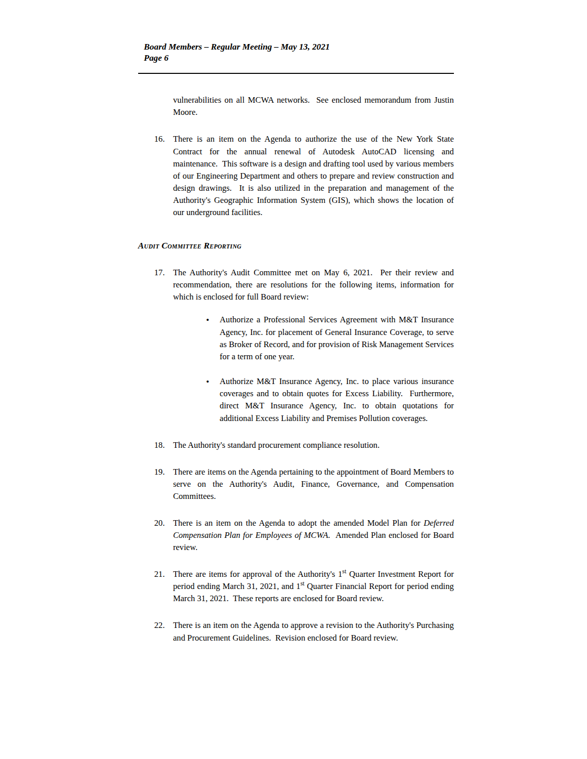Board Members – Regular Meeting – May 13, 2021
Page 6
vulnerabilities on all MCWA networks. See enclosed memorandum from Justin Moore.
16. There is an item on the Agenda to authorize the use of the New York State Contract for the annual renewal of Autodesk AutoCAD licensing and maintenance. This software is a design and drafting tool used by various members of our Engineering Department and others to prepare and review construction and design drawings. It is also utilized in the preparation and management of the Authority's Geographic Information System (GIS), which shows the location of our underground facilities.
Audit Committee Reporting
17. The Authority's Audit Committee met on May 6, 2021. Per their review and recommendation, there are resolutions for the following items, information for which is enclosed for full Board review:
Authorize a Professional Services Agreement with M&T Insurance Agency, Inc. for placement of General Insurance Coverage, to serve as Broker of Record, and for provision of Risk Management Services for a term of one year.
Authorize M&T Insurance Agency, Inc. to place various insurance coverages and to obtain quotes for Excess Liability. Furthermore, direct M&T Insurance Agency, Inc. to obtain quotations for additional Excess Liability and Premises Pollution coverages.
18. The Authority's standard procurement compliance resolution.
19. There are items on the Agenda pertaining to the appointment of Board Members to serve on the Authority's Audit, Finance, Governance, and Compensation Committees.
20. There is an item on the Agenda to adopt the amended Model Plan for Deferred Compensation Plan for Employees of MCWA. Amended Plan enclosed for Board review.
21. There are items for approval of the Authority's 1st Quarter Investment Report for period ending March 31, 2021, and 1st Quarter Financial Report for period ending March 31, 2021. These reports are enclosed for Board review.
22. There is an item on the Agenda to approve a revision to the Authority's Purchasing and Procurement Guidelines. Revision enclosed for Board review.